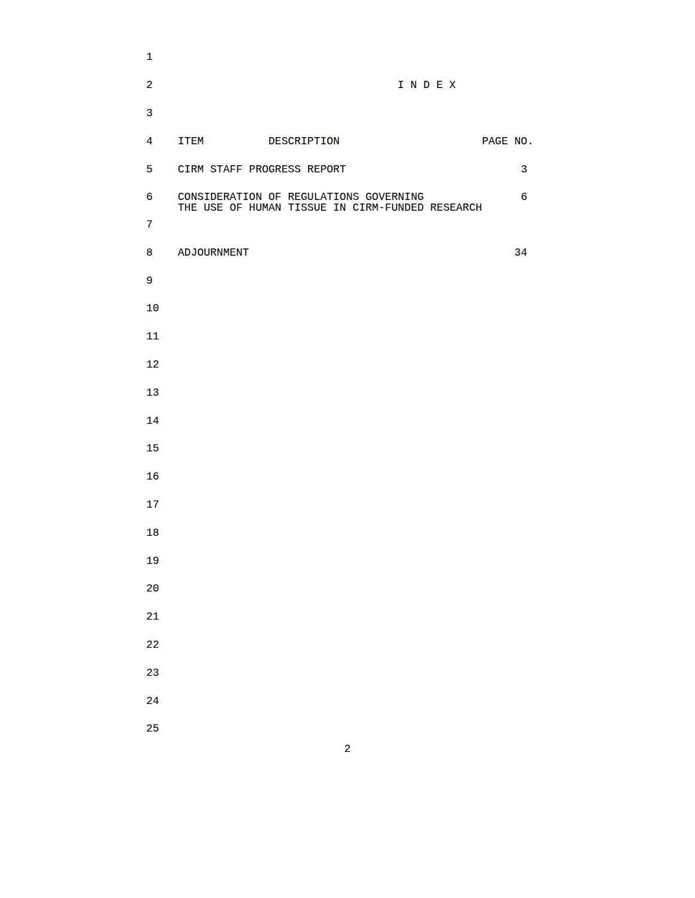| 1 | |
| 2 | I N D E X |
| 3 | |
| 4 | ITEM DESCRIPTION PAGE NO. |
| 5 | CIRM STAFF PROGRESS REPORT 3 |
| 6 | CONSIDERATION OF REGULATIONS GOVERNING 6 THE USE OF HUMAN TISSUE IN CIRM-FUNDED RESEARCH |
| 7 | |
| 8 | ADJOURNMENT 34 |
| 9 | |
| 10 | |
| 11 | |
| 12 | |
| 13 | |
| 14 | |
| 15 | |
| 16 | |
| 17 | |
| 18 | |
| 19 | |
| 20 | |
| 21 | |
| 22 | |
| 23 | |
| 24 | |
| 25 | |
2